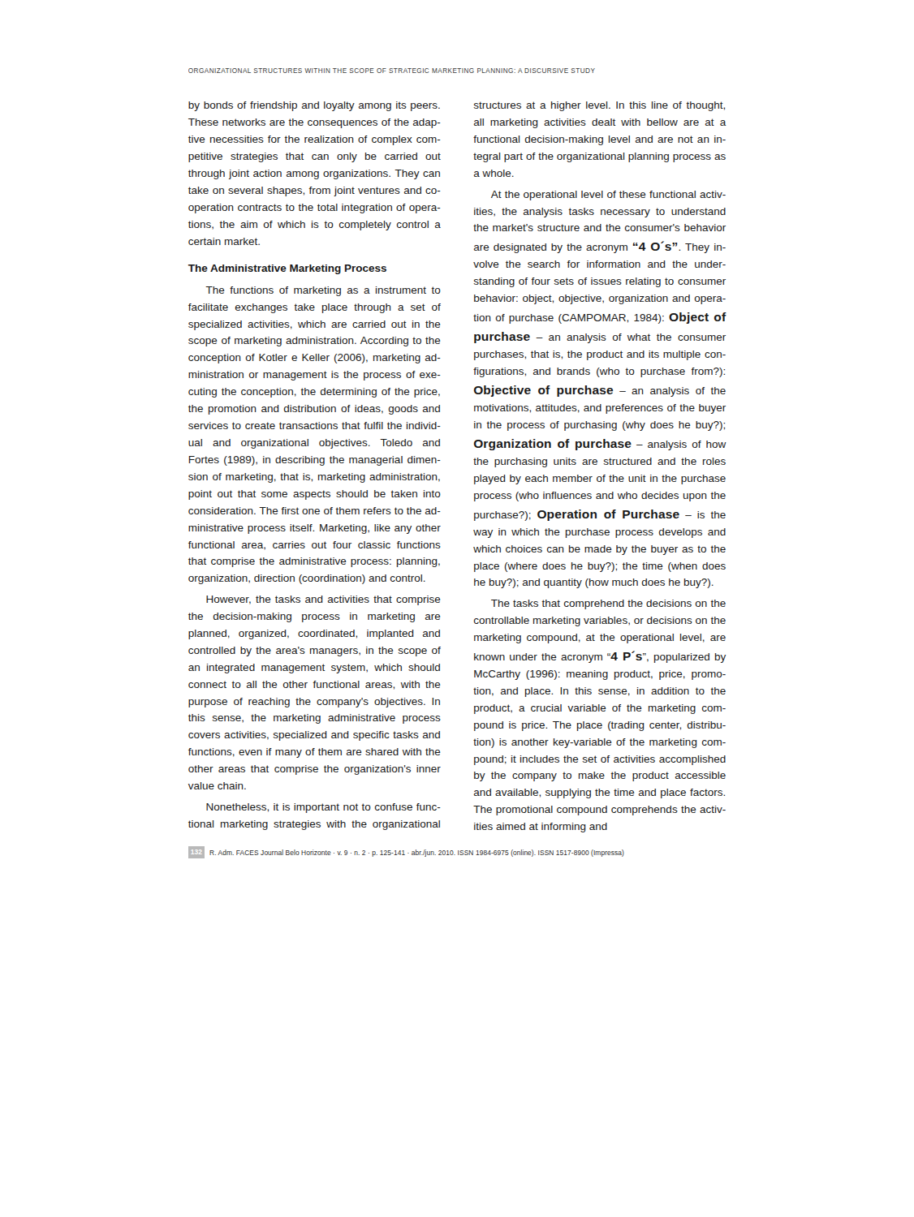Organizational Structures within the Scope of Strategic Marketing Planning: a Discursive Study
by bonds of friendship and loyalty among its peers. These networks are the consequences of the adaptive necessities for the realization of complex competitive strategies that can only be carried out through joint action among organizations. They can take on several shapes, from joint ventures and cooperation contracts to the total integration of operations, the aim of which is to completely control a certain market.
The Administrative Marketing Process
The functions of marketing as a instrument to facilitate exchanges take place through a set of specialized activities, which are carried out in the scope of marketing administration. According to the conception of Kotler e Keller (2006), marketing administration or management is the process of executing the conception, the determining of the price, the promotion and distribution of ideas, goods and services to create transactions that fulfil the individual and organizational objectives. Toledo and Fortes (1989), in describing the managerial dimension of marketing, that is, marketing administration, point out that some aspects should be taken into consideration. The first one of them refers to the administrative process itself. Marketing, like any other functional area, carries out four classic functions that comprise the administrative process: planning, organization, direction (coordination) and control.
However, the tasks and activities that comprise the decision-making process in marketing are planned, organized, coordinated, implanted and controlled by the area's managers, in the scope of an integrated management system, which should connect to all the other functional areas, with the purpose of reaching the company's objectives. In this sense, the marketing administrative process covers activities, specialized and specific tasks and functions, even if many of them are shared with the other areas that comprise the organization's inner value chain.
Nonetheless, it is important not to confuse functional marketing strategies with the organizational structures at a higher level. In this line of thought, all marketing activities dealt with bellow are at a functional decision-making level and are not an integral part of the organizational planning process as a whole.
At the operational level of these functional activities, the analysis tasks necessary to understand the market's structure and the consumer's behavior are designated by the acronym “4 O´s”. They involve the search for information and the understanding of four sets of issues relating to consumer behavior: object, objective, organization and operation of purchase (CAMPOMAR, 1984): Object of purchase – an analysis of what the consumer purchases, that is, the product and its multiple configurations, and brands (who to purchase from?): Objective of purchase – an analysis of the motivations, attitudes, and preferences of the buyer in the process of purchasing (why does he buy?); Organization of purchase – analysis of how the purchasing units are structured and the roles played by each member of the unit in the purchase process (who influences and who decides upon the purchase?); Operation of Purchase – is the way in which the purchase process develops and which choices can be made by the buyer as to the place (where does he buy?); the time (when does he buy?); and quantity (how much does he buy?).
The tasks that comprehend the decisions on the controllable marketing variables, or decisions on the marketing compound, at the operational level, are known under the acronym “4 P´s”, popularized by McCarthy (1996): meaning product, price, promotion, and place. In this sense, in addition to the product, a crucial variable of the marketing compound is price. The place (trading center, distribution) is another key-variable of the marketing compound; it includes the set of activities accomplished by the company to make the product accessible and available, supplying the time and place factors. The promotional compound comprehends the activities aimed at informing and
132 R. Adm. FACES Journal Belo Horizonte · v. 9 · n. 2 · p. 125-141 · abr./jun. 2010. ISSN 1984-6975 (online). ISSN 1517-8900 (Impressa)